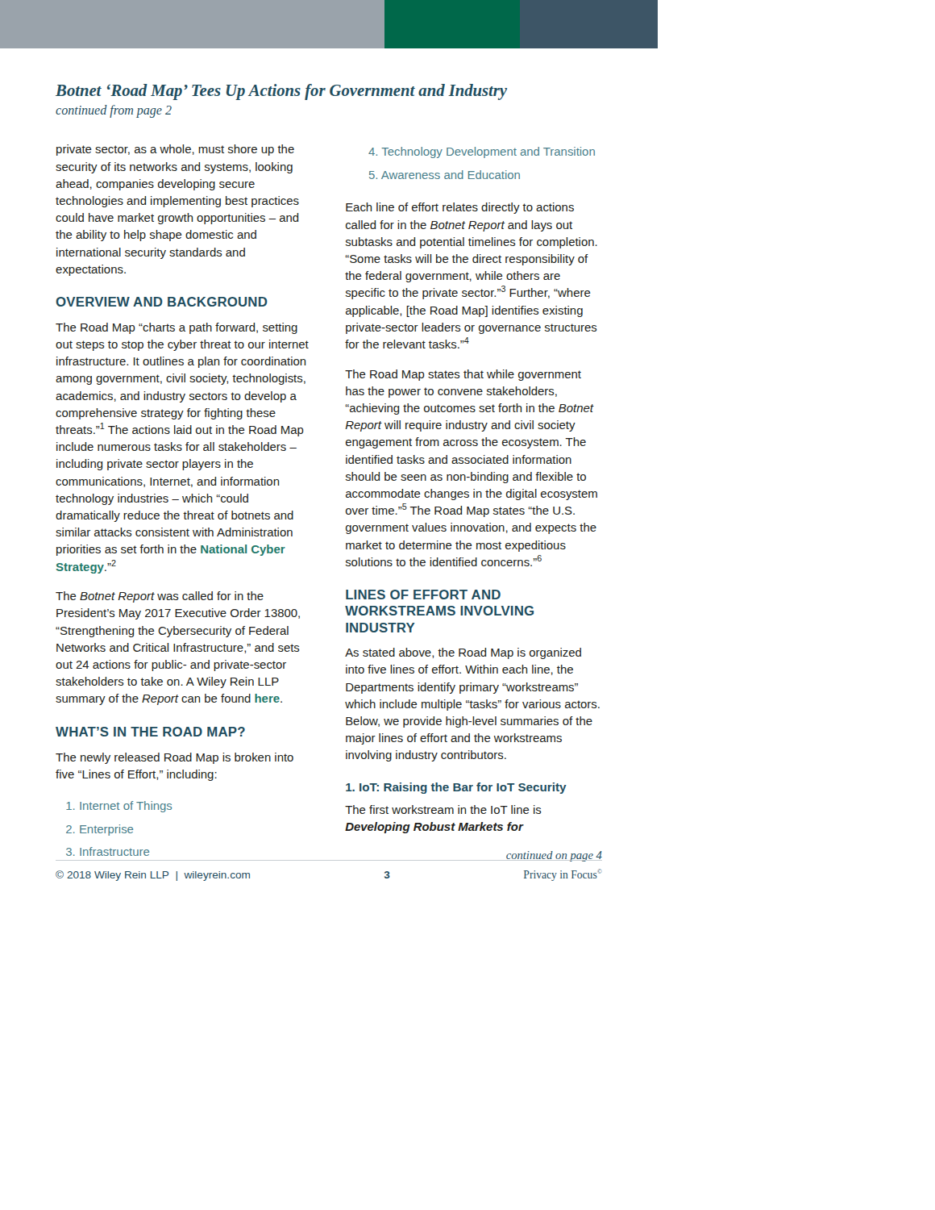Botnet ‘Road Map’ Tees Up Actions for Government and Industry
continued from page 2
private sector, as a whole, must shore up the security of its networks and systems, looking ahead, companies developing secure technologies and implementing best practices could have market growth opportunities – and the ability to help shape domestic and international security standards and expectations.
Overview and Background
The Road Map “charts a path forward, setting out steps to stop the cyber threat to our internet infrastructure. It outlines a plan for coordination among government, civil society, technologists, academics, and industry sectors to develop a comprehensive strategy for fighting these threats.”1 The actions laid out in the Road Map include numerous tasks for all stakeholders – including private sector players in the communications, Internet, and information technology industries – which “could dramatically reduce the threat of botnets and similar attacks consistent with Administration priorities as set forth in the National Cyber Strategy.”2
The Botnet Report was called for in the President’s May 2017 Executive Order 13800, “Strengthening the Cybersecurity of Federal Networks and Critical Infrastructure,” and sets out 24 actions for public- and private-sector stakeholders to take on. A Wiley Rein LLP summary of the Report can be found here.
What’s in the Road Map?
The newly released Road Map is broken into five “Lines of Effort,” including:
Internet of Things
Enterprise
Infrastructure
4. Technology Development and Transition
5. Awareness and Education
Each line of effort relates directly to actions called for in the Botnet Report and lays out subtasks and potential timelines for completion. “Some tasks will be the direct responsibility of the federal government, while others are specific to the private sector.”3 Further, “where applicable, [the Road Map] identifies existing private-sector leaders or governance structures for the relevant tasks.”4
The Road Map states that while government has the power to convene stakeholders, “achieving the outcomes set forth in the Botnet Report will require industry and civil society engagement from across the ecosystem. The identified tasks and associated information should be seen as non-binding and flexible to accommodate changes in the digital ecosystem over time.”5 The Road Map states “the U.S. government values innovation, and expects the market to determine the most expeditious solutions to the identified concerns.”6
Lines of Effort and Workstreams Involving Industry
As stated above, the Road Map is organized into five lines of effort. Within each line, the Departments identify primary “workstreams” which include multiple “tasks” for various actors. Below, we provide high-level summaries of the major lines of effort and the workstreams involving industry contributors.
1. IoT: Raising the Bar for IoT Security
The first workstream in the IoT line is Developing Robust Markets for
continued on page 4
© 2018 Wiley Rein LLP | wileyrein.com
3
Privacy in Focus©